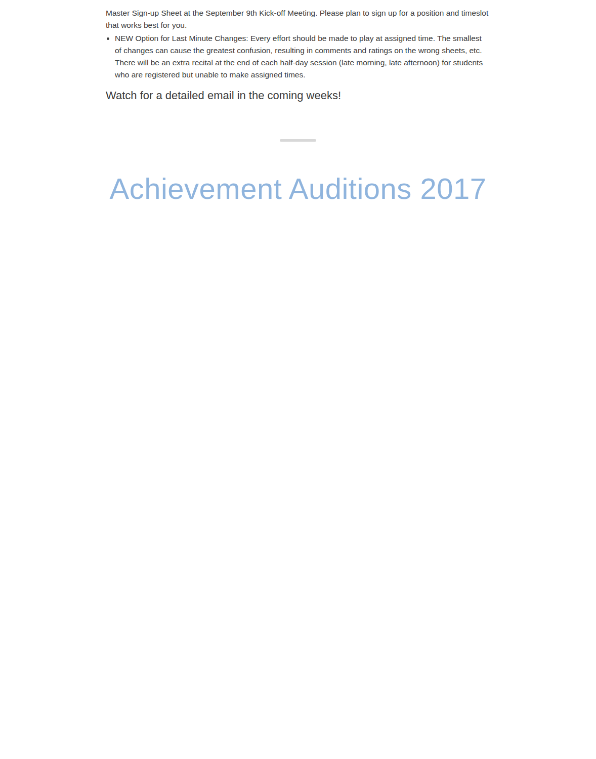Master Sign-up Sheet at the September 9th Kick-off Meeting. Please plan to sign up for a position and timeslot that works best for you.
NEW Option for Last Minute Changes: Every effort should be made to play at assigned time. The smallest of changes can cause the greatest confusion, resulting in comments and ratings on the wrong sheets, etc. There will be an extra recital at the end of each half-day session (late morning, late afternoon) for students who are registered but unable to make assigned times.
Watch for a detailed email in the coming weeks!
Achievement Auditions 2017